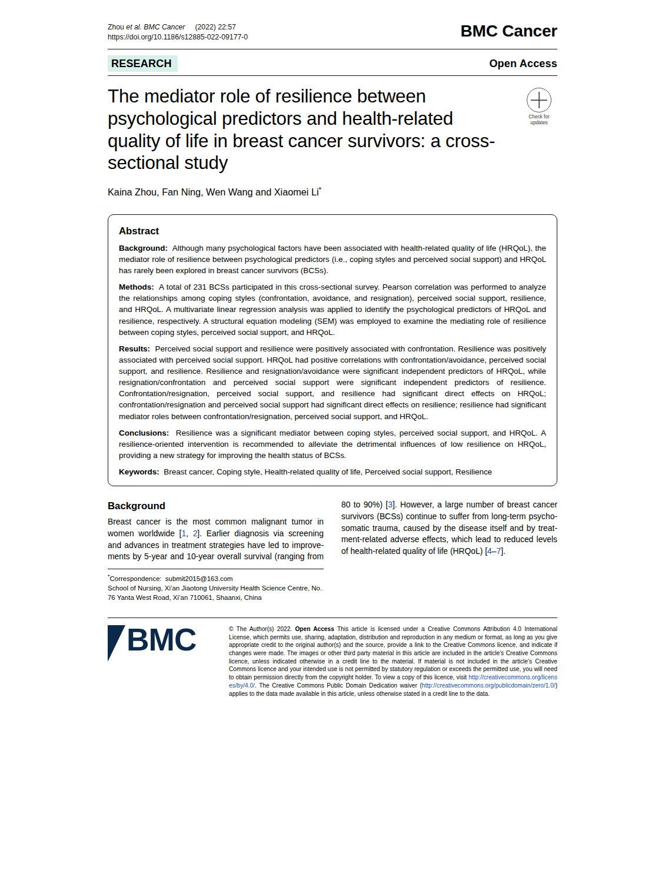Zhou et al. BMC Cancer (2022) 22:57
https://doi.org/10.1186/s12885-022-09177-0
BMC Cancer
RESEARCH
Open Access
The mediator role of resilience between psychological predictors and health-related quality of life in breast cancer survivors: a cross-sectional study
Check for
updates
Kaina Zhou, Fan Ning, Wen Wang and Xiaomei Li*
Abstract
Background: Although many psychological factors have been associated with health-related quality of life (HRQoL), the mediator role of resilience between psychological predictors (i.e., coping styles and perceived social support) and HRQoL has rarely been explored in breast cancer survivors (BCSs).
Methods: A total of 231 BCSs participated in this cross-sectional survey. Pearson correlation was performed to analyze the relationships among coping styles (confrontation, avoidance, and resignation), perceived social support, resilience, and HRQoL. A multivariate linear regression analysis was applied to identify the psychological predictors of HRQoL and resilience, respectively. A structural equation modeling (SEM) was employed to examine the mediating role of resilience between coping styles, perceived social support, and HRQoL.
Results: Perceived social support and resilience were positively associated with confrontation. Resilience was positively associated with perceived social support. HRQoL had positive correlations with confrontation/avoidance, perceived social support, and resilience. Resilience and resignation/avoidance were significant independent predictors of HRQoL, while resignation/confrontation and perceived social support were significant independent predictors of resilience. Confrontation/resignation, perceived social support, and resilience had significant direct effects on HRQoL; confrontation/resignation and perceived social support had significant direct effects on resilience; resilience had significant mediator roles between confrontation/resignation, perceived social support, and HRQoL.
Conclusions: Resilience was a significant mediator between coping styles, perceived social support, and HRQoL. A resilience-oriented intervention is recommended to alleviate the detrimental influences of low resilience on HRQoL, providing a new strategy for improving the health status of BCSs.
Keywords: Breast cancer, Coping style, Health-related quality of life, Perceived social support, Resilience
Background
Breast cancer is the most common malignant tumor in women worldwide [1, 2]. Earlier diagnosis via screening and advances in treatment strategies have led to improvements by 5-year and 10-year overall survival (ranging from 80 to 90%) [3]. However, a large number of breast cancer survivors (BCSs) continue to suffer from long-term psychosomatic trauma, caused by the disease itself and by treatment-related adverse effects, which lead to reduced levels of health-related quality of life (HRQoL) [4–7].
*Correspondence: submit2015@163.com
School of Nursing, Xi’an Jiaotong University Health Science Centre, No. 76 Yanta West Road, Xi’an 710061, Shaanxi, China
BMC
© The Author(s) 2022. Open Access This article is licensed under a Creative Commons Attribution 4.0 International License, which permits use, sharing, adaptation, distribution and reproduction in any medium or format, as long as you give appropriate credit to the original author(s) and the source, provide a link to the Creative Commons licence, and indicate if changes were made. The images or other third party material in this article are included in the article's Creative Commons licence, unless indicated otherwise in a credit line to the material. If material is not included in the article's Creative Commons licence and your intended use is not permitted by statutory regulation or exceeds the permitted use, you will need to obtain permission directly from the copyright holder. To view a copy of this licence, visit http://creativecommons.org/licenses/by/4.0/. The Creative Commons Public Domain Dedication waiver (http://creativecommons.org/publicdomain/zero/1.0/) applies to the data made available in this article, unless otherwise stated in a credit line to the data.